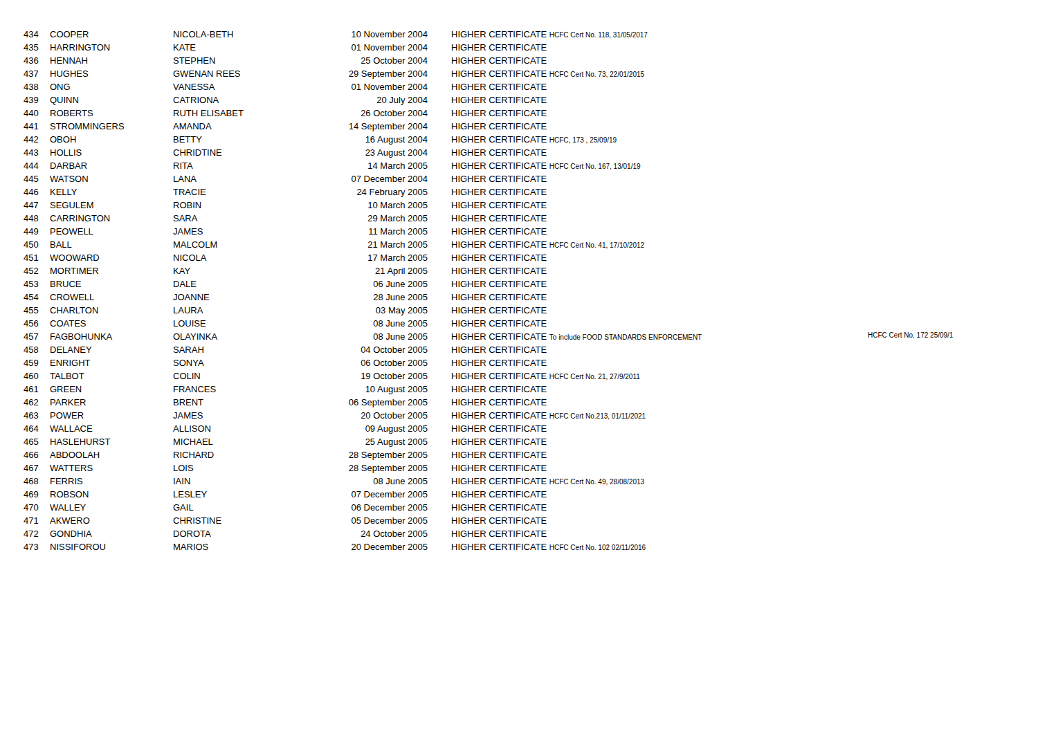| 434 | COOPER | NICOLA-BETH | 10 November 2004 | HIGHER CERTIFICATE HCFC Cert No. 118, 31/05/2017 | |
| 435 | HARRINGTON | KATE | 01 November 2004 | HIGHER CERTIFICATE | |
| 436 | HENNAH | STEPHEN | 25 October 2004 | HIGHER CERTIFICATE | |
| 437 | HUGHES | GWENAN REES | 29 September 2004 | HIGHER CERTIFICATE HCFC Cert No. 73, 22/01/2015 | |
| 438 | ONG | VANESSA | 01 November 2004 | HIGHER CERTIFICATE | |
| 439 | QUINN | CATRIONA | 20 July 2004 | HIGHER CERTIFICATE | |
| 440 | ROBERTS | RUTH ELISABET | 26 October 2004 | HIGHER CERTIFICATE | |
| 441 | STROMMINGERS | AMANDA | 14 September 2004 | HIGHER CERTIFICATE | |
| 442 | OBOH | BETTY | 16 August 2004 | HIGHER CERTIFICATE HCFC, 173 , 25/09/19 | |
| 443 | HOLLIS | CHRIDTINE | 23 August 2004 | HIGHER CERTIFICATE | |
| 444 | DARBAR | RITA | 14 March 2005 | HIGHER CERTIFICATE HCFC Cert No. 167, 13/01/19 | |
| 445 | WATSON | LANA | 07 December 2004 | HIGHER CERTIFICATE | |
| 446 | KELLY | TRACIE | 24 February 2005 | HIGHER CERTIFICATE | |
| 447 | SEGULEM | ROBIN | 10 March 2005 | HIGHER CERTIFICATE | |
| 448 | CARRINGTON | SARA | 29 March 2005 | HIGHER CERTIFICATE | |
| 449 | PEOWELL | JAMES | 11 March 2005 | HIGHER CERTIFICATE | |
| 450 | BALL | MALCOLM | 21 March 2005 | HIGHER CERTIFICATE HCFC Cert No. 41, 17/10/2012 | |
| 451 | WOOWARD | NICOLA | 17 March 2005 | HIGHER CERTIFICATE | |
| 452 | MORTIMER | KAY | 21 April 2005 | HIGHER CERTIFICATE | |
| 453 | BRUCE | DALE | 06 June 2005 | HIGHER CERTIFICATE | |
| 454 | CROWELL | JOANNE | 28 June 2005 | HIGHER CERTIFICATE | |
| 455 | CHARLTON | LAURA | 03 May 2005 | HIGHER CERTIFICATE | |
| 456 | COATES | LOUISE | 08 June 2005 | HIGHER CERTIFICATE | |
| 457 | FAGBOHUNKA | OLAYINKA | 08 June 2005 | HIGHER CERTIFICATE To include FOOD STANDARDS ENFORCEMENT | HCFC Cert No. 172 25/09/1 |
| 458 | DELANEY | SARAH | 04 October 2005 | HIGHER CERTIFICATE | |
| 459 | ENRIGHT | SONYA | 06 October 2005 | HIGHER CERTIFICATE | |
| 460 | TALBOT | COLIN | 19 October 2005 | HIGHER CERTIFICATE HCFC Cert No. 21, 27/9/2011 | |
| 461 | GREEN | FRANCES | 10 August 2005 | HIGHER CERTIFICATE | |
| 462 | PARKER | BRENT | 06 September 2005 | HIGHER CERTIFICATE | |
| 463 | POWER | JAMES | 20 October 2005 | HIGHER CERTIFICATE HCFC Cert No.213, 01/11/2021 | |
| 464 | WALLACE | ALLISON | 09 August 2005 | HIGHER CERTIFICATE | |
| 465 | HASLEHURST | MICHAEL | 25 August 2005 | HIGHER CERTIFICATE | |
| 466 | ABDOOLAH | RICHARD | 28 September 2005 | HIGHER CERTIFICATE | |
| 467 | WATTERS | LOIS | 28 September 2005 | HIGHER CERTIFICATE | |
| 468 | FERRIS | IAIN | 08 June 2005 | HIGHER CERTIFICATE HCFC Cert No. 49, 28/08/2013 | |
| 469 | ROBSON | LESLEY | 07 December 2005 | HIGHER CERTIFICATE | |
| 470 | WALLEY | GAIL | 06 December 2005 | HIGHER CERTIFICATE | |
| 471 | AKWERO | CHRISTINE | 05 December 2005 | HIGHER CERTIFICATE | |
| 472 | GONDHIA | DOROTA | 24 October 2005 | HIGHER CERTIFICATE | |
| 473 | NISSIFOROU | MARIOS | 20 December 2005 | HIGHER CERTIFICATE HCFC Cert No. 102 02/11/2016 | |